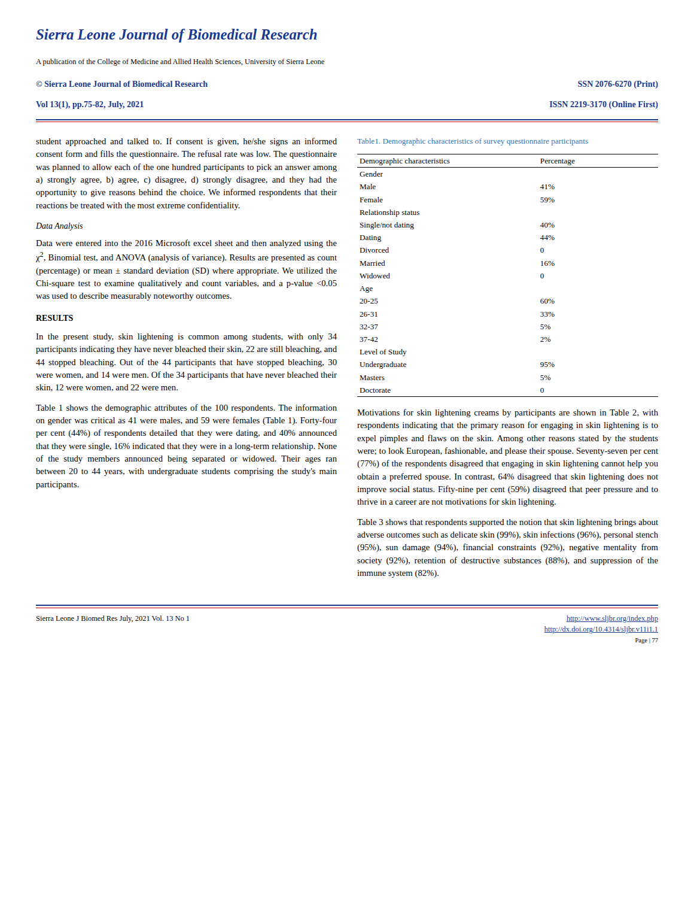Sierra Leone Journal of Biomedical Research
A publication of the College of Medicine and Allied Health Sciences, University of Sierra Leone
© Sierra Leone Journal of Biomedical Research SSN 2076-6270 (Print)
Vol 13(1), pp.75-82, July, 2021 ISSN 2219-3170 (Online First)
student approached and talked to. If consent is given, he/she signs an informed consent form and fills the questionnaire. The refusal rate was low. The questionnaire was planned to allow each of the one hundred participants to pick an answer among a) strongly agree, b) agree, c) disagree, d) strongly disagree, and they had the opportunity to give reasons behind the choice. We informed respondents that their reactions be treated with the most extreme confidentiality.
Data Analysis
Data were entered into the 2016 Microsoft excel sheet and then analyzed using the χ2, Binomial test, and ANOVA (analysis of variance). Results are presented as count (percentage) or mean ± standard deviation (SD) where appropriate. We utilized the Chi-square test to examine qualitatively and count variables, and a p-value <0.05 was used to describe measurably noteworthy outcomes.
RESULTS
In the present study, skin lightening is common among students, with only 34 participants indicating they have never bleached their skin, 22 are still bleaching, and 44 stopped bleaching. Out of the 44 participants that have stopped bleaching, 30 were women, and 14 were men. Of the 34 participants that have never bleached their skin, 12 were women, and 22 were men.
Table 1 shows the demographic attributes of the 100 respondents. The information on gender was critical as 41 were males, and 59 were females (Table 1). Forty-four per cent (44%) of respondents detailed that they were dating, and 40% announced that they were single, 16% indicated that they were in a long-term relationship. None of the study members announced being separated or widowed. Their ages ran between 20 to 44 years, with undergraduate students comprising the study's main participants.
Table1. Demographic characteristics of survey questionnaire participants
| Demographic characteristics | Percentage |
| --- | --- |
| Gender | |
| Male | 41% |
| Female | 59% |
| Relationship status | |
| Single/not dating | 40% |
| Dating | 44% |
| Divorced | 0 |
| Married | 16% |
| Widowed | 0 |
| Age | |
| 20-25 | 60% |
| 26-31 | 33% |
| 32-37 | 5% |
| 37-42 | 2% |
| Level of Study | |
| Undergraduate | 95% |
| Masters | 5% |
| Doctorate | 0 |
Motivations for skin lightening creams by participants are shown in Table 2, with respondents indicating that the primary reason for engaging in skin lightening is to expel pimples and flaws on the skin. Among other reasons stated by the students were; to look European, fashionable, and please their spouse. Seventy-seven per cent (77%) of the respondents disagreed that engaging in skin lightening cannot help you obtain a preferred spouse. In contrast, 64% disagreed that skin lightening does not improve social status. Fifty-nine per cent (59%) disagreed that peer pressure and to thrive in a career are not motivations for skin lightening.
Table 3 shows that respondents supported the notion that skin lightening brings about adverse outcomes such as delicate skin (99%), skin infections (96%), personal stench (95%), sun damage (94%), financial constraints (92%), negative mentality from society (92%), retention of destructive substances (88%), and suppression of the immune system (82%).
Sierra Leone J Biomed Res July, 2021 Vol. 13 No 1
http://www.sljbr.org/index.php
http://dx.doi.org/10.4314/sljbr.v11i1.1
Page | 77